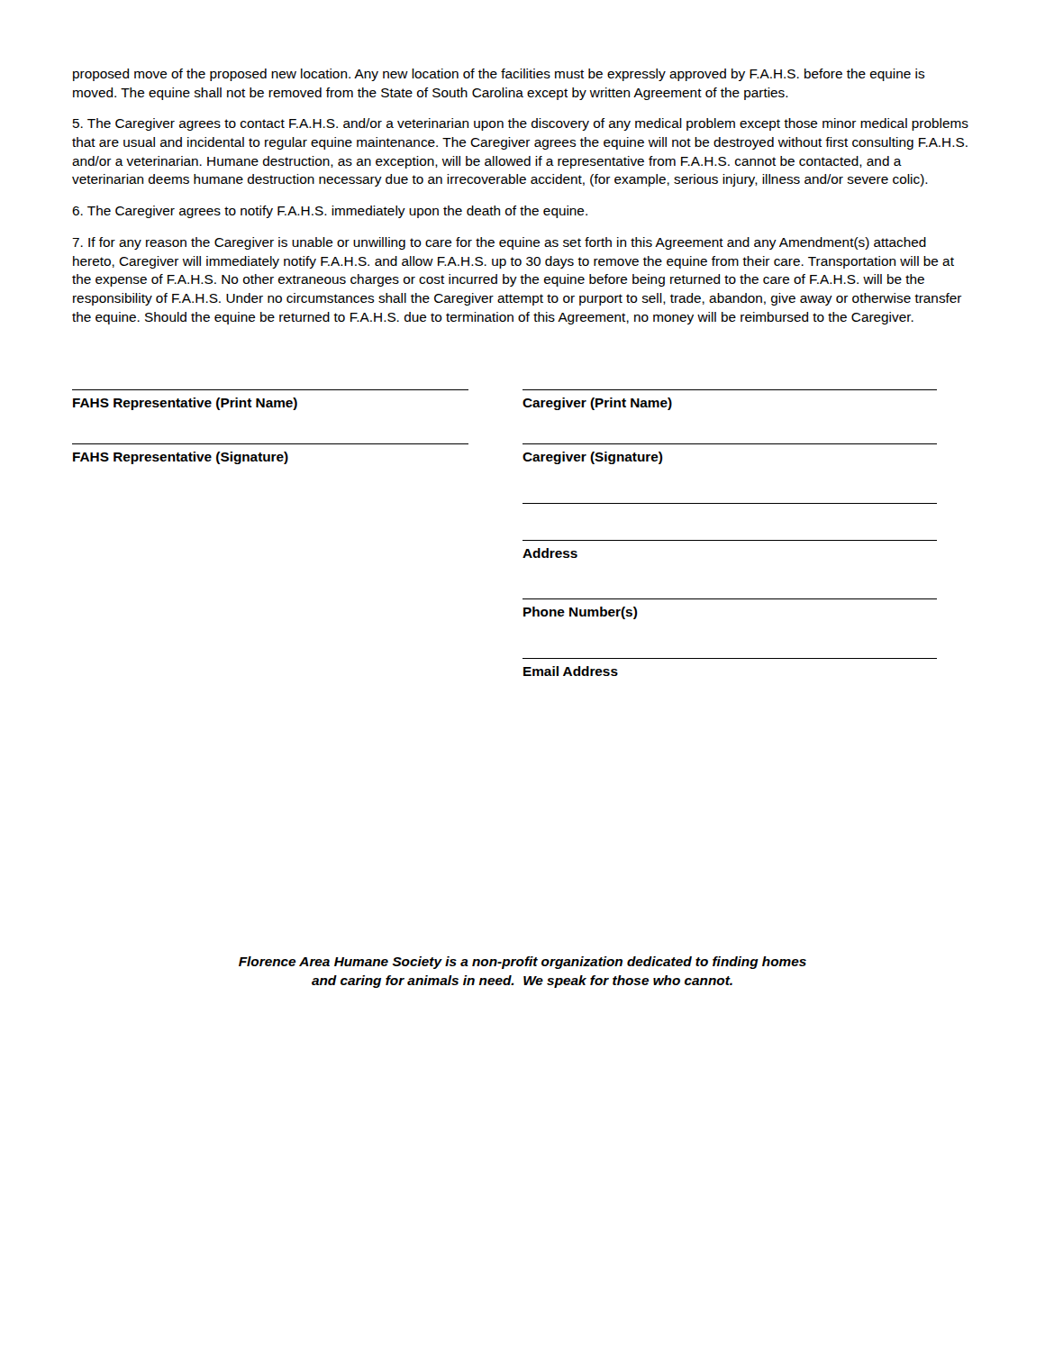proposed move of the proposed new location. Any new location of the facilities must be expressly approved by F.A.H.S. before the equine is moved. The equine shall not be removed from the State of South Carolina except by written Agreement of the parties.
5. The Caregiver agrees to contact F.A.H.S. and/or a veterinarian upon the discovery of any medical problem except those minor medical problems that are usual and incidental to regular equine maintenance. The Caregiver agrees the equine will not be destroyed without first consulting F.A.H.S. and/or a veterinarian. Humane destruction, as an exception, will be allowed if a representative from F.A.H.S. cannot be contacted, and a veterinarian deems humane destruction necessary due to an irrecoverable accident, (for example, serious injury, illness and/or severe colic).
6. The Caregiver agrees to notify F.A.H.S. immediately upon the death of the equine.
7. If for any reason the Caregiver is unable or unwilling to care for the equine as set forth in this Agreement and any Amendment(s) attached hereto, Caregiver will immediately notify F.A.H.S. and allow F.A.H.S. up to 30 days to remove the equine from their care. Transportation will be at the expense of F.A.H.S. No other extraneous charges or cost incurred by the equine before being returned to the care of F.A.H.S. will be the responsibility of F.A.H.S. Under no circumstances shall the Caregiver attempt to or purport to sell, trade, abandon, give away or otherwise transfer the equine. Should the equine be returned to F.A.H.S. due to termination of this Agreement, no money will be reimbursed to the Caregiver.
| FAHS Representative (Print Name) FAHS Representative (Signature) | Caregiver (Print Name) Caregiver (Signature) Address Phone Number(s) Email Address |
Florence Area Humane Society is a non-profit organization dedicated to finding homes
and caring for animals in need. We speak for those who cannot.